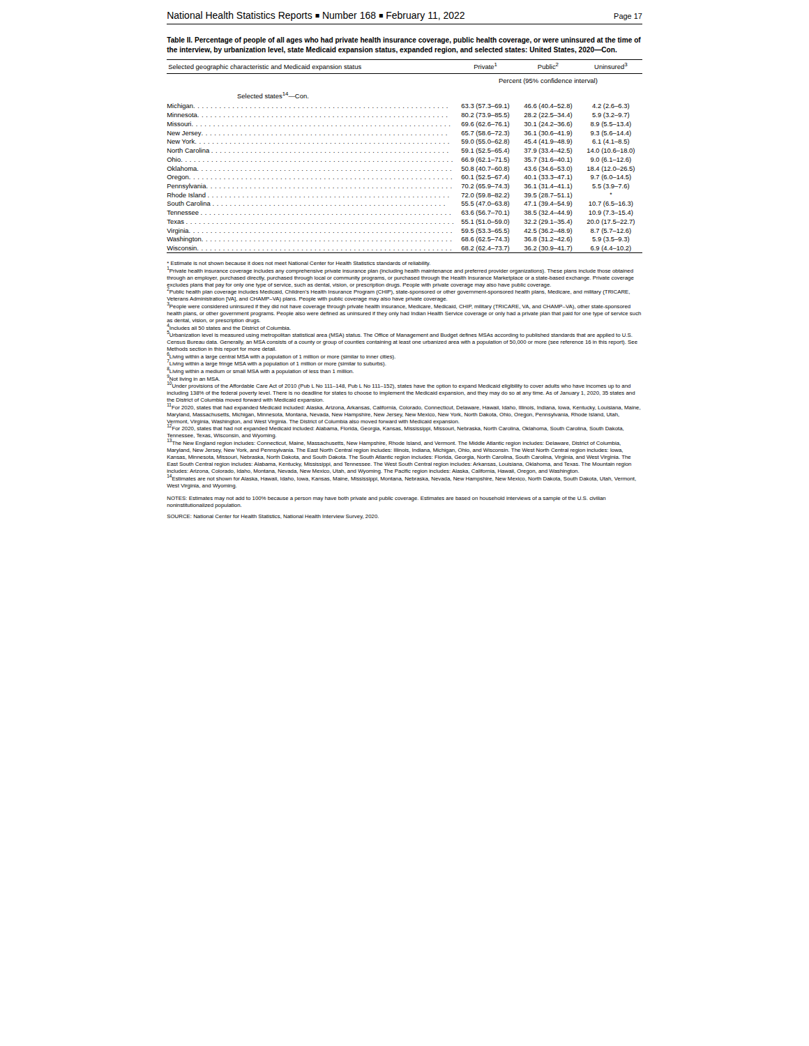National Health Statistics Reports ■ Number 168 ■ February 11, 2022
Page 17
Table II. Percentage of people of all ages who had private health insurance coverage, public health coverage, or were uninsured at the time of the interview, by urbanization level, state Medicaid expansion status, expanded region, and selected states: United States, 2020—Con.
| Selected geographic characteristic and Medicaid expansion status | Private 1 | Public 2 | Uninsured 3 |
| --- | --- | --- | --- |
| | Percent (95% confidence interval) |
| Selected states 14 —Con. | | | |
| Michigan . . . . . . . . . . . . . . . . . . . . . . . . . . . . . . . . . . . . . . . . . . . . . . . . . . . . . . . . . . . | 63.3 (57.3–69.1) | 46.6 (40.4–52.8) | 4.2 (2.6–6.3) |
| Minnesota . . . . . . . . . . . . . . . . . . . . . . . . . . . . . . . . . . . . . . . . . . . . . . . . . . . . . . . . . . | 80.2 (73.9–85.5) | 28.2 (22.5–34.4) | 5.9 (3.2–9.7) |
| Missouri . . . . . . . . . . . . . . . . . . . . . . . . . . . . . . . . . . . . . . . . . . . . . . . . . . . . . . . . . . . . | 69.6 (62.6–76.1) | 30.1 (24.2–36.6) | 8.9 (5.5–13.4) |
| New Jersey . . . . . . . . . . . . . . . . . . . . . . . . . . . . . . . . . . . . . . . . . . . . . . . . . . . . . . . . . | 65.7 (58.6–72.3) | 36.1 (30.6–41.9) | 9.3 (5.6–14.4) |
| New York . . . . . . . . . . . . . . . . . . . . . . . . . . . . . . . . . . . . . . . . . . . . . . . . . . . . . . . . . . . | 59.0 (55.0–62.8) | 45.4 (41.9–48.9) | 6.1 (4.1–8.5) |
| North Carolina . . . . . . . . . . . . . . . . . . . . . . . . . . . . . . . . . . . . . . . . . . . . . . . . . . . . . . . | 59.1 (52.5–65.4) | 37.9 (33.4–42.5) | 14.0 (10.6–18.0) |
| Ohio . . . . . . . . . . . . . . . . . . . . . . . . . . . . . . . . . . . . . . . . . . . . . . . . . . . . . . . . . . . . . . . | 66.9 (62.1–71.5) | 35.7 (31.6–40.1) | 9.0 (6.1–12.6) |
| Oklahoma . . . . . . . . . . . . . . . . . . . . . . . . . . . . . . . . . . . . . . . . . . . . . . . . . . . . . . . . . . . | 50.8 (40.7–60.8) | 43.6 (34.6–53.0) | 18.4 (12.0–26.5) |
| Oregon . . . . . . . . . . . . . . . . . . . . . . . . . . . . . . . . . . . . . . . . . . . . . . . . . . . . . . . . . . . . . | 60.1 (52.5–67.4) | 40.1 (33.3–47.1) | 9.7 (6.0–14.5) |
| Pennsylvania . . . . . . . . . . . . . . . . . . . . . . . . . . . . . . . . . . . . . . . . . . . . . . . . . . . . . . . . . | 70.2 (65.9–74.3) | 36.1 (31.4–41.1) | 5.5 (3.9–7.6) |
| Rhode Island . . . . . . . . . . . . . . . . . . . . . . . . . . . . . . . . . . . . . . . . . . . . . . . . . . . . . . . . | 72.0 (59.8–82.2) | 39.5 (28.7–51.1) | * |
| South Carolina . . . . . . . . . . . . . . . . . . . . . . . . . . . . . . . . . . . . . . . . . . . . . . . . . . . . . . | 55.5 (47.0–63.8) | 47.1 (39.4–54.9) | 10.7 (6.5–16.3) |
| Tennessee . . . . . . . . . . . . . . . . . . . . . . . . . . . . . . . . . . . . . . . . . . . . . . . . . . . . . . . . . . | 63.6 (56.7–70.1) | 38.5 (32.4–44.9) | 10.9 (7.3–15.4) |
| Texas . . . . . . . . . . . . . . . . . . . . . . . . . . . . . . . . . . . . . . . . . . . . . . . . . . . . . . . . . . . . . . | 55.1 (51.0–59.0) | 32.2 (29.1–35.4) | 20.0 (17.5–22.7) |
| Virginia . . . . . . . . . . . . . . . . . . . . . . . . . . . . . . . . . . . . . . . . . . . . . . . . . . . . . . . . . . . . . | 59.5 (53.3–65.5) | 42.5 (36.2–48.9) | 8.7 (5.7–12.6) |
| Washington . . . . . . . . . . . . . . . . . . . . . . . . . . . . . . . . . . . . . . . . . . . . . . . . . . . . . . . . . . | 68.6 (62.5–74.3) | 36.8 (31.2–42.6) | 5.9 (3.5–9.3) |
| Wisconsin . . . . . . . . . . . . . . . . . . . . . . . . . . . . . . . . . . . . . . . . . . . . . . . . . . . . . . . . . . . | 68.2 (62.4–73.7) | 36.2 (30.9–41.7) | 6.9 (4.4–10.2) |
* Estimate is not shown because it does not meet National Center for Health Statistics standards of reliability.
1Private health insurance coverage includes any comprehensive private insurance plan (including health maintenance and preferred provider organizations). These plans include those obtained through an employer, purchased directly, purchased through local or community programs, or purchased through the Health Insurance Marketplace or a state-based exchange. Private coverage excludes plans that pay for only one type of service, such as dental, vision, or prescription drugs. People with private coverage may also have public coverage.
2Public health plan coverage includes Medicaid, Children's Health Insurance Program (CHIP), state-sponsored or other government-sponsored health plans, Medicare, and military (TRICARE, Veterans Administration [VA], and CHAMP–VA) plans. People with public coverage may also have private coverage.
3People were considered uninsured if they did not have coverage through private health insurance, Medicare, Medicaid, CHIP, military (TRICARE, VA, and CHAMP–VA), other state-sponsored health plans, or other government programs. People also were defined as uninsured if they only had Indian Health Service coverage or only had a private plan that paid for one type of service such as dental, vision, or prescription drugs.
4Includes all 50 states and the District of Columbia.
5Urbanization level is measured using metropolitan statistical area (MSA) status. The Office of Management and Budget defines MSAs according to published standards that are applied to U.S. Census Bureau data. Generally, an MSA consists of a county or group of counties containing at least one urbanized area with a population of 50,000 or more (see reference 16 in this report). See Methods section in this report for more detail.
6Living within a large central MSA with a population of 1 million or more (similar to inner cities).
7Living within a large fringe MSA with a population of 1 million or more (similar to suburbs).
8Living within a medium or small MSA with a population of less than 1 million.
9Not living in an MSA.
10Under provisions of the Affordable Care Act of 2010 (Pub L No 111–148, Pub L No 111–152), states have the option to expand Medicaid eligibility to cover adults who have incomes up to and including 138% of the federal poverty level. There is no deadline for states to choose to implement the Medicaid expansion, and they may do so at any time. As of January 1, 2020, 35 states and the District of Columbia moved forward with Medicaid expansion.
11For 2020, states that had expanded Medicaid included: Alaska, Arizona, Arkansas, California, Colorado, Connecticut, Delaware, Hawaii, Idaho, Illinois, Indiana, Iowa, Kentucky, Louisiana, Maine, Maryland, Massachusetts, Michigan, Minnesota, Montana, Nevada, New Hampshire, New Jersey, New Mexico, New York, North Dakota, Ohio, Oregon, Pennsylvania, Rhode Island, Utah, Vermont, Virginia, Washington, and West Virginia. The District of Columbia also moved forward with Medicaid expansion.
12For 2020, states that had not expanded Medicaid included: Alabama, Florida, Georgia, Kansas, Mississippi, Missouri, Nebraska, North Carolina, Oklahoma, South Carolina, South Dakota, Tennessee, Texas, Wisconsin, and Wyoming.
13The New England region includes: Connecticut, Maine, Massachusetts, New Hampshire, Rhode Island, and Vermont. The Middle Atlantic region includes: Delaware, District of Columbia, Maryland, New Jersey, New York, and Pennsylvania. The East North Central region includes: Illinois, Indiana, Michigan, Ohio, and Wisconsin. The West North Central region includes: Iowa, Kansas, Minnesota, Missouri, Nebraska, North Dakota, and South Dakota. The South Atlantic region includes: Florida, Georgia, North Carolina, South Carolina, Virginia, and West Virginia. The East South Central region includes: Alabama, Kentucky, Mississippi, and Tennessee. The West South Central region includes: Arkansas, Louisiana, Oklahoma, and Texas. The Mountain region includes: Arizona, Colorado, Idaho, Montana, Nevada, New Mexico, Utah, and Wyoming. The Pacific region includes: Alaska, California, Hawaii, Oregon, and Washington.
14Estimates are not shown for Alaska, Hawaii, Idaho, Iowa, Kansas, Maine, Mississippi, Montana, Nebraska, Nevada, New Hampshire, New Mexico, North Dakota, South Dakota, Utah, Vermont, West Virginia, and Wyoming.
NOTES: Estimates may not add to 100% because a person may have both private and public coverage. Estimates are based on household interviews of a sample of the U.S. civilian noninstitutionalized population.
SOURCE: National Center for Health Statistics, National Health Interview Survey, 2020.